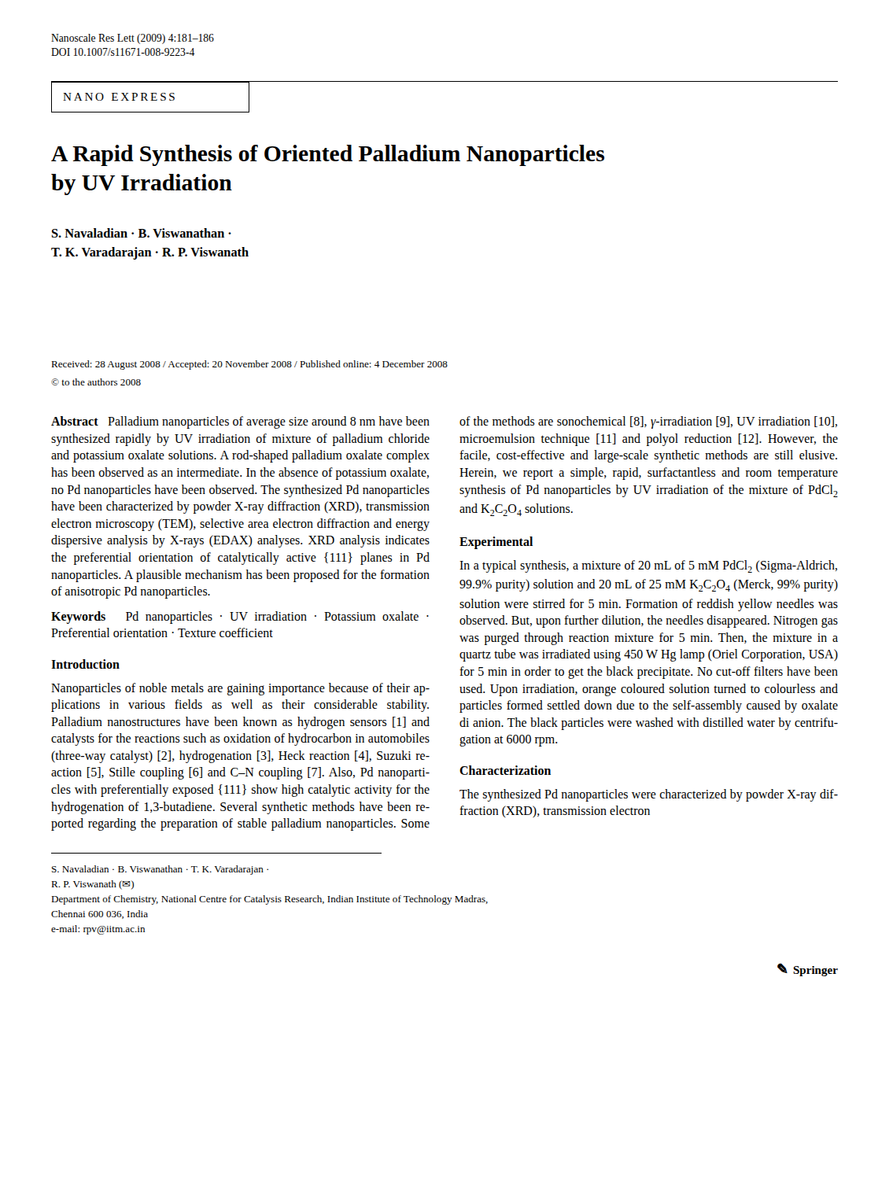Nanoscale Res Lett (2009) 4:181–186
DOI 10.1007/s11671-008-9223-4
NANO EXPRESS
A Rapid Synthesis of Oriented Palladium Nanoparticles
by UV Irradiation
S. Navaladian · B. Viswanathan ·
T. K. Varadarajan · R. P. Viswanath
Received: 28 August 2008 / Accepted: 20 November 2008 / Published online: 4 December 2008
© to the authors 2008
Abstract Palladium nanoparticles of average size around 8 nm have been synthesized rapidly by UV irradiation of mixture of palladium chloride and potassium oxalate solutions. A rod-shaped palladium oxalate complex has been observed as an intermediate. In the absence of potassium oxalate, no Pd nanoparticles have been observed. The synthesized Pd nanoparticles have been characterized by powder X-ray diffraction (XRD), transmission electron microscopy (TEM), selective area electron diffraction and energy dispersive analysis by X-rays (EDAX) analyses. XRD analysis indicates the preferential orientation of catalytically active {111} planes in Pd nanoparticles. A plausible mechanism has been proposed for the formation of anisotropic Pd nanoparticles.
Keywords Pd nanoparticles · UV irradiation · Potassium oxalate · Preferential orientation · Texture coefficient
Introduction
Nanoparticles of noble metals are gaining importance because of their applications in various fields as well as their considerable stability. Palladium nanostructures have been known as hydrogen sensors [1] and catalysts for the reactions such as oxidation of hydrocarbon in automobiles (three-way catalyst) [2], hydrogenation [3], Heck reaction [4], Suzuki reaction [5], Stille coupling [6] and C–N coupling [7]. Also, Pd nanoparticles with preferentially exposed {111} show high catalytic activity for the hydrogenation of 1,3-butadiene. Several synthetic methods have been reported regarding the preparation of stable palladium nanoparticles. Some of the methods are sonochemical [8], γ-irradiation [9], UV irradiation [10], microemulsion technique [11] and polyol reduction [12]. However, the facile, cost-effective and large-scale synthetic methods are still elusive. Herein, we report a simple, rapid, surfactantless and room temperature synthesis of Pd nanoparticles by UV irradiation of the mixture of PdCl2 and K2C2O4 solutions.
Experimental
In a typical synthesis, a mixture of 20 mL of 5 mM PdCl2 (Sigma-Aldrich, 99.9% purity) solution and 20 mL of 25 mM K2C2O4 (Merck, 99% purity) solution were stirred for 5 min. Formation of reddish yellow needles was observed. But, upon further dilution, the needles disappeared. Nitrogen gas was purged through reaction mixture for 5 min. Then, the mixture in a quartz tube was irradiated using 450 W Hg lamp (Oriel Corporation, USA) for 5 min in order to get the black precipitate. No cut-off filters have been used. Upon irradiation, orange coloured solution turned to colourless and particles formed settled down due to the self-assembly caused by oxalate di anion. The black particles were washed with distilled water by centrifugation at 6000 rpm.
Characterization
The synthesized Pd nanoparticles were characterized by powder X-ray diffraction (XRD), transmission electron
S. Navaladian · B. Viswanathan · T. K. Varadarajan ·
R. P. Viswanath (✉)
Department of Chemistry, National Centre for Catalysis Research, Indian Institute of Technology Madras,
Chennai 600 036, India
e-mail: rpv@iitm.ac.in
✎Springer